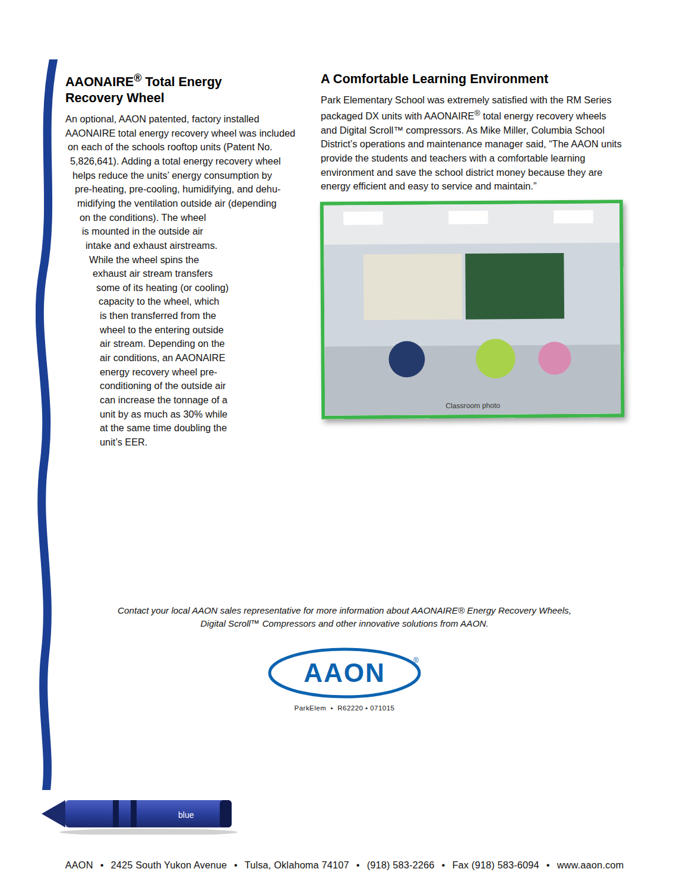AAONAIRE® Total Energy
Recovery Wheel
An optional, AAON patented, factory installed AAONAIRE total energy recovery wheel was included on each of the schools rooftop units (Patent No. 5,826,641). Adding a total energy recovery wheel helps reduce the units’ energy consumption by pre-heating, pre-cooling, humidifying, and dehu- midifying the ventilation outside air (depending on the conditions). The wheel is mounted in the outside air intake and exhaust airstreams. While the wheel spins the exhaust air stream transfers some of its heating (or cooling) capacity to the wheel, which is then transferred from the wheel to the entering outside air stream. Depending on the air conditions, an AAONAIRE energy recovery wheel pre- conditioning of the outside air can increase the tonnage of a unit by as much as 30% while at the same time doubling the unit’s EER.
A Comfortable Learning Environment
Park Elementary School was extremely satisfied with the RM Series packaged DX units with AAONAIRE® total energy recovery wheels and Digital Scroll™ compressors. As Mike Miller, Columbia School District’s operations and maintenance manager said, “The AAON units provide the students and teachers with a comfortable learning environment and save the school district money because they are energy efficient and easy to service and maintain.”
Contact your local AAON sales representative for more information about AAONAIRE® Energy Recovery Wheels,
Digital Scroll™ Compressors and other innovative solutions from AAON.
AAON ®
ParkElem • R62220 • 071015
blue
AAON • 2425 South Yukon Avenue • Tulsa, Oklahoma 74107 • (918) 583-2266 • Fax (918) 583-6094 • www.aaon.com